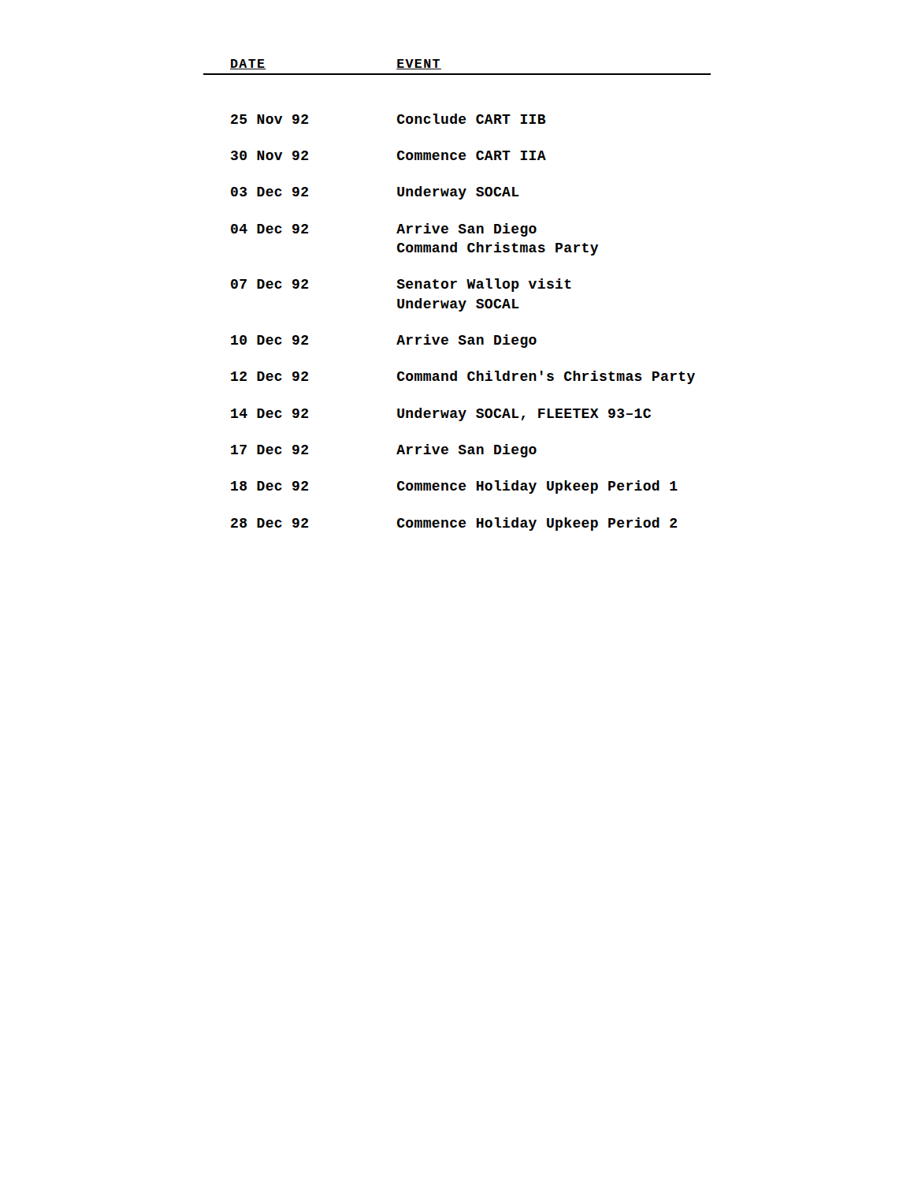| DATE | EVENT |
| --- | --- |
| 25 Nov 92 | Conclude CART IIB |
| 30 Nov 92 | Commence CART IIA |
| 03 Dec 92 | Underway SOCAL |
| 04 Dec 92 | Arrive San Diego Command Christmas Party |
| 07 Dec 92 | Senator Wallop visit Underway SOCAL |
| 10 Dec 92 | Arrive San Diego |
| 12 Dec 92 | Command Children's Christmas Party |
| 14 Dec 92 | Underway SOCAL, FLEETEX 93–1C |
| 17 Dec 92 | Arrive San Diego |
| 18 Dec 92 | Commence Holiday Upkeep Period 1 |
| 28 Dec 92 | Commence Holiday Upkeep Period 2 |